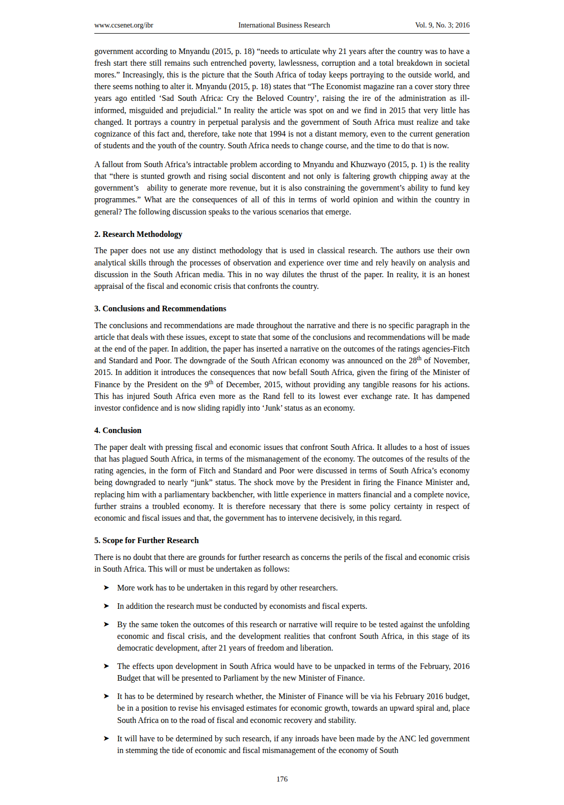www.ccsenet.org/ibr International Business Research Vol. 9, No. 3; 2016
government according to Mnyandu (2015, p. 18) “needs to articulate why 21 years after the country was to have a fresh start there still remains such entrenched poverty, lawlessness, corruption and a total breakdown in societal mores.” Increasingly, this is the picture that the South Africa of today keeps portraying to the outside world, and there seems nothing to alter it. Mnyandu (2015, p. 18) states that “The Economist magazine ran a cover story three years ago entitled ‘Sad South Africa: Cry the Beloved Country’, raising the ire of the administration as ill-informed, misguided and prejudicial.” In reality the article was spot on and we find in 2015 that very little has changed. It portrays a country in perpetual paralysis and the government of South Africa must realize and take cognizance of this fact and, therefore, take note that 1994 is not a distant memory, even to the current generation of students and the youth of the country. South Africa needs to change course, and the time to do that is now.
A fallout from South Africa’s intractable problem according to Mnyandu and Khuzwayo (2015, p. 1) is the reality that “there is stunted growth and rising social discontent and not only is faltering growth chipping away at the government’s ability to generate more revenue, but it is also constraining the government’s ability to fund key programmes.” What are the consequences of all of this in terms of world opinion and within the country in general? The following discussion speaks to the various scenarios that emerge.
2. Research Methodology
The paper does not use any distinct methodology that is used in classical research. The authors use their own analytical skills through the processes of observation and experience over time and rely heavily on analysis and discussion in the South African media. This in no way dilutes the thrust of the paper. In reality, it is an honest appraisal of the fiscal and economic crisis that confronts the country.
3. Conclusions and Recommendations
The conclusions and recommendations are made throughout the narrative and there is no specific paragraph in the article that deals with these issues, except to state that some of the conclusions and recommendations will be made at the end of the paper. In addition, the paper has inserted a narrative on the outcomes of the ratings agencies-Fitch and Standard and Poor. The downgrade of the South African economy was announced on the 28th of November, 2015. In addition it introduces the consequences that now befall South Africa, given the firing of the Minister of Finance by the President on the 9th of December, 2015, without providing any tangible reasons for his actions. This has injured South Africa even more as the Rand fell to its lowest ever exchange rate. It has dampened investor confidence and is now sliding rapidly into ‘Junk’ status as an economy.
4. Conclusion
The paper dealt with pressing fiscal and economic issues that confront South Africa. It alludes to a host of issues that has plagued South Africa, in terms of the mismanagement of the economy. The outcomes of the results of the rating agencies, in the form of Fitch and Standard and Poor were discussed in terms of South Africa’s economy being downgraded to nearly “junk” status. The shock move by the President in firing the Finance Minister and, replacing him with a parliamentary backbencher, with little experience in matters financial and a complete novice, further strains a troubled economy. It is therefore necessary that there is some policy certainty in respect of economic and fiscal issues and that, the government has to intervene decisively, in this regard.
5. Scope for Further Research
There is no doubt that there are grounds for further research as concerns the perils of the fiscal and economic crisis in South Africa. This will or must be undertaken as follows:
More work has to be undertaken in this regard by other researchers.
In addition the research must be conducted by economists and fiscal experts.
By the same token the outcomes of this research or narrative will require to be tested against the unfolding economic and fiscal crisis, and the development realities that confront South Africa, in this stage of its democratic development, after 21 years of freedom and liberation.
The effects upon development in South Africa would have to be unpacked in terms of the February, 2016 Budget that will be presented to Parliament by the new Minister of Finance.
It has to be determined by research whether, the Minister of Finance will be via his February 2016 budget, be in a position to revise his envisaged estimates for economic growth, towards an upward spiral and, place South Africa on to the road of fiscal and economic recovery and stability.
It will have to be determined by such research, if any inroads have been made by the ANC led government in stemming the tide of economic and fiscal mismanagement of the economy of South
176